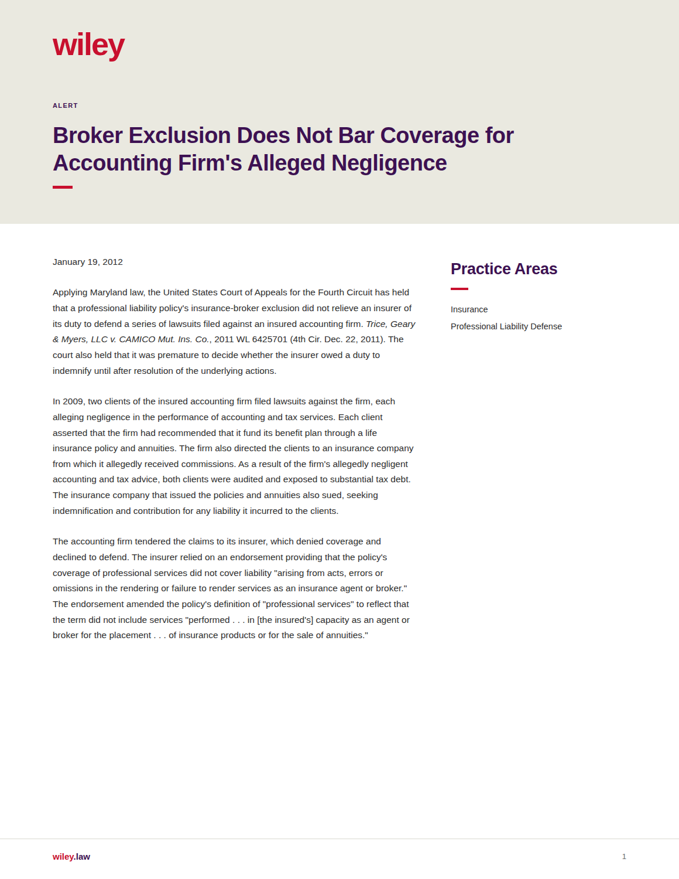wiley
ALERT
Broker Exclusion Does Not Bar Coverage for Accounting Firm's Alleged Negligence
January 19, 2012
Applying Maryland law, the United States Court of Appeals for the Fourth Circuit has held that a professional liability policy's insurance-broker exclusion did not relieve an insurer of its duty to defend a series of lawsuits filed against an insured accounting firm. Trice, Geary & Myers, LLC v. CAMICO Mut. Ins. Co., 2011 WL 6425701 (4th Cir. Dec. 22, 2011). The court also held that it was premature to decide whether the insurer owed a duty to indemnify until after resolution of the underlying actions.
In 2009, two clients of the insured accounting firm filed lawsuits against the firm, each alleging negligence in the performance of accounting and tax services. Each client asserted that the firm had recommended that it fund its benefit plan through a life insurance policy and annuities. The firm also directed the clients to an insurance company from which it allegedly received commissions. As a result of the firm's allegedly negligent accounting and tax advice, both clients were audited and exposed to substantial tax debt. The insurance company that issued the policies and annuities also sued, seeking indemnification and contribution for any liability it incurred to the clients.
The accounting firm tendered the claims to its insurer, which denied coverage and declined to defend. The insurer relied on an endorsement providing that the policy's coverage of professional services did not cover liability "arising from acts, errors or omissions in the rendering or failure to render services as an insurance agent or broker." The endorsement amended the policy's definition of "professional services" to reflect that the term did not include services "performed . . . in [the insured's] capacity as an agent or broker for the placement . . . of insurance products or for the sale of annuities."
Practice Areas
Insurance
Professional Liability Defense
wiley.law
1